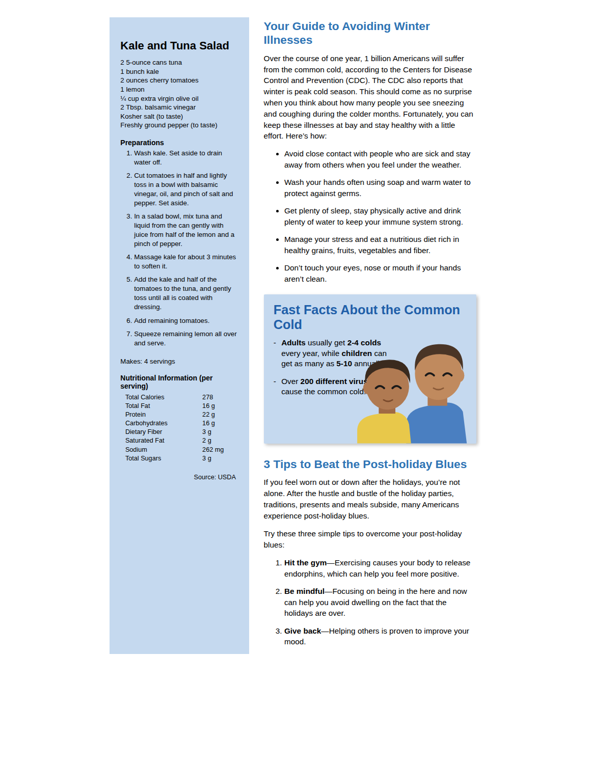Kale and Tuna Salad
2 5-ounce cans tuna
1 bunch kale
2 ounces cherry tomatoes
1 lemon
¼ cup extra virgin olive oil
2 Tbsp. balsamic vinegar
Kosher salt (to taste)
Freshly ground pepper (to taste)
Preparations
Wash kale. Set aside to drain water off.
Cut tomatoes in half and lightly toss in a bowl with balsamic vinegar, oil, and pinch of salt and pepper. Set aside.
In a salad bowl, mix tuna and liquid from the can gently with juice from half of the lemon and a pinch of pepper.
Massage kale for about 3 minutes to soften it.
Add the kale and half of the tomatoes to the tuna, and gently toss until all is coated with dressing.
Add remaining tomatoes.
Squeeze remaining lemon all over and serve.
Makes: 4 servings
Nutritional Information (per serving)
| Total Calories | 278 |
| Total Fat | 16 g |
| Protein | 22 g |
| Carbohydrates | 16 g |
| Dietary Fiber | 3 g |
| Saturated Fat | 2 g |
| Sodium | 262 mg |
| Total Sugars | 3 g |
Source: USDA
Your Guide to Avoiding Winter Illnesses
Over the course of one year, 1 billion Americans will suffer from the common cold, according to the Centers for Disease Control and Prevention (CDC). The CDC also reports that winter is peak cold season. This should come as no surprise when you think about how many people you see sneezing and coughing during the colder months. Fortunately, you can keep these illnesses at bay and stay healthy with a little effort. Here’s how:
Avoid close contact with people who are sick and stay away from others when you feel under the weather.
Wash your hands often using soap and warm water to protect against germs.
Get plenty of sleep, stay physically active and drink plenty of water to keep your immune system strong.
Manage your stress and eat a nutritious diet rich in healthy grains, fruits, vegetables and fiber.
Don’t touch your eyes, nose or mouth if your hands aren’t clean.
Fast Facts About the Common Cold
Adults usually get 2-4 colds every year, while children can get as many as 5-10 annually.
Over 200 different viruses can cause the common cold.
3 Tips to Beat the Post-holiday Blues
If you feel worn out or down after the holidays, you’re not alone. After the hustle and bustle of the holiday parties, traditions, presents and meals subside, many Americans experience post-holiday blues.
Try these three simple tips to overcome your post-holiday blues:
Hit the gym—Exercising causes your body to release endorphins, which can help you feel more positive.
Be mindful—Focusing on being in the here and now can help you avoid dwelling on the fact that the holidays are over.
Give back—Helping others is proven to improve your mood.